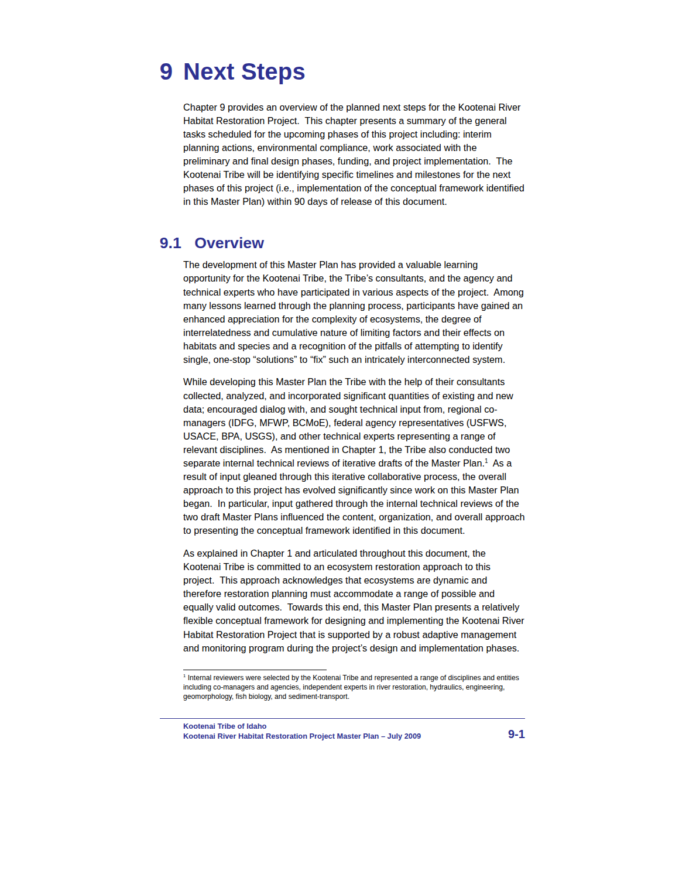9 Next Steps
Chapter 9 provides an overview of the planned next steps for the Kootenai River Habitat Restoration Project. This chapter presents a summary of the general tasks scheduled for the upcoming phases of this project including: interim planning actions, environmental compliance, work associated with the preliminary and final design phases, funding, and project implementation. The Kootenai Tribe will be identifying specific timelines and milestones for the next phases of this project (i.e., implementation of the conceptual framework identified in this Master Plan) within 90 days of release of this document.
9.1 Overview
The development of this Master Plan has provided a valuable learning opportunity for the Kootenai Tribe, the Tribe’s consultants, and the agency and technical experts who have participated in various aspects of the project. Among many lessons learned through the planning process, participants have gained an enhanced appreciation for the complexity of ecosystems, the degree of interrelatedness and cumulative nature of limiting factors and their effects on habitats and species and a recognition of the pitfalls of attempting to identify single, one-stop “solutions” to “fix” such an intricately interconnected system.
While developing this Master Plan the Tribe with the help of their consultants collected, analyzed, and incorporated significant quantities of existing and new data; encouraged dialog with, and sought technical input from, regional co-managers (IDFG, MFWP, BCMoE), federal agency representatives (USFWS, USACE, BPA, USGS), and other technical experts representing a range of relevant disciplines. As mentioned in Chapter 1, the Tribe also conducted two separate internal technical reviews of iterative drafts of the Master Plan.1 As a result of input gleaned through this iterative collaborative process, the overall approach to this project has evolved significantly since work on this Master Plan began. In particular, input gathered through the internal technical reviews of the two draft Master Plans influenced the content, organization, and overall approach to presenting the conceptual framework identified in this document.
As explained in Chapter 1 and articulated throughout this document, the Kootenai Tribe is committed to an ecosystem restoration approach to this project. This approach acknowledges that ecosystems are dynamic and therefore restoration planning must accommodate a range of possible and equally valid outcomes. Towards this end, this Master Plan presents a relatively flexible conceptual framework for designing and implementing the Kootenai River Habitat Restoration Project that is supported by a robust adaptive management and monitoring program during the project’s design and implementation phases.
1 Internal reviewers were selected by the Kootenai Tribe and represented a range of disciplines and entities including co-managers and agencies, independent experts in river restoration, hydraulics, engineering, geomorphology, fish biology, and sediment-transport.
Kootenai Tribe of Idaho
Kootenai River Habitat Restoration Project Master Plan – July 2009
9-1